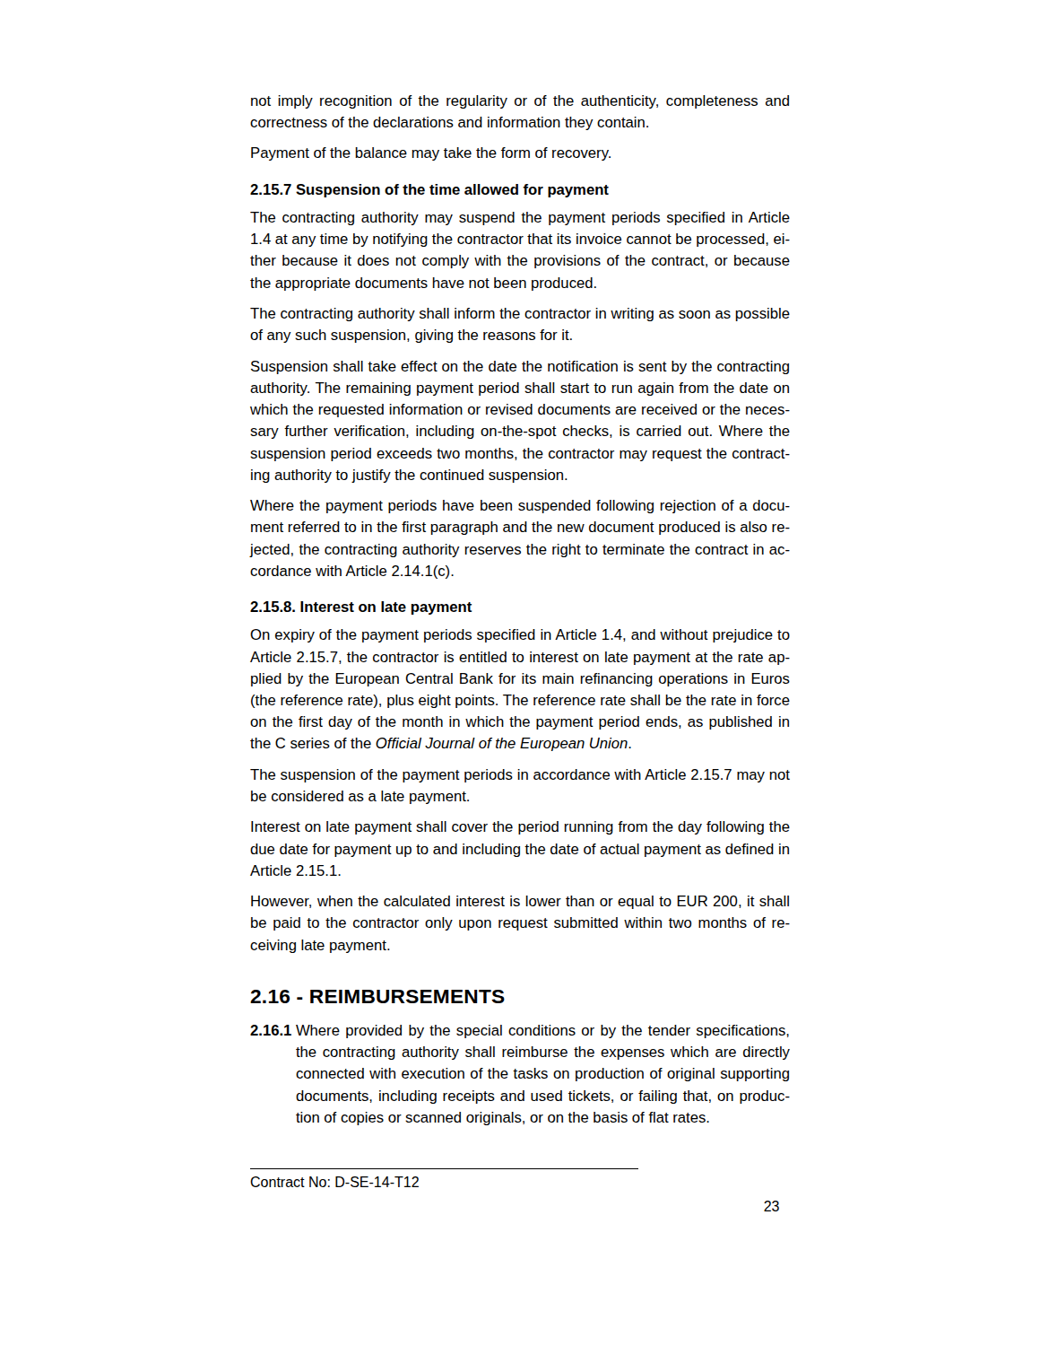not imply recognition of the regularity or of the authenticity, completeness and correctness of the declarations and information they contain.
Payment of the balance may take the form of recovery.
2.15.7 Suspension of the time allowed for payment
The contracting authority may suspend the payment periods specified in Article 1.4 at any time by notifying the contractor that its invoice cannot be processed, either because it does not comply with the provisions of the contract, or because the appropriate documents have not been produced.
The contracting authority shall inform the contractor in writing as soon as possible of any such suspension, giving the reasons for it.
Suspension shall take effect on the date the notification is sent by the contracting authority. The remaining payment period shall start to run again from the date on which the requested information or revised documents are received or the necessary further verification, including on-the-spot checks, is carried out. Where the suspension period exceeds two months, the contractor may request the contracting authority to justify the continued suspension.
Where the payment periods have been suspended following rejection of a document referred to in the first paragraph and the new document produced is also rejected, the contracting authority reserves the right to terminate the contract in accordance with Article 2.14.1(c).
2.15.8. Interest on late payment
On expiry of the payment periods specified in Article 1.4, and without prejudice to Article 2.15.7, the contractor is entitled to interest on late payment at the rate applied by the European Central Bank for its main refinancing operations in Euros (the reference rate), plus eight points. The reference rate shall be the rate in force on the first day of the month in which the payment period ends, as published in the C series of the Official Journal of the European Union.
The suspension of the payment periods in accordance with Article 2.15.7 may not be considered as a late payment.
Interest on late payment shall cover the period running from the day following the due date for payment up to and including the date of actual payment as defined in Article 2.15.1.
However, when the calculated interest is lower than or equal to EUR 200, it shall be paid to the contractor only upon request submitted within two months of receiving late payment.
2.16 - REIMBURSEMENTS
2.16.1
Where provided by the special conditions or by the tender specifications, the contracting authority shall reimburse the expenses which are directly connected with execution of the tasks on production of original supporting documents, including receipts and used tickets, or failing that, on production of copies or scanned originals, or on the basis of flat rates.
Contract No: D-SE-14-T12
23